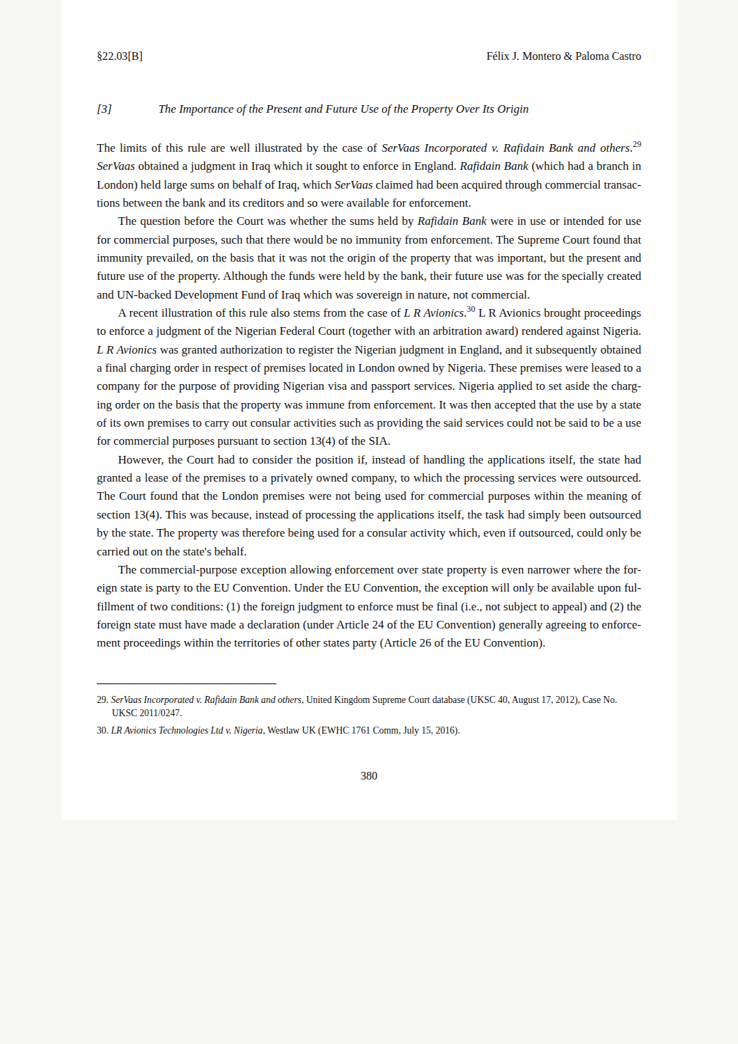§22.03[B] Félix J. Montero & Paloma Castro
[3] The Importance of the Present and Future Use of the Property Over Its Origin
The limits of this rule are well illustrated by the case of SerVaas Incorporated v. Rafidain Bank and others.29 SerVaas obtained a judgment in Iraq which it sought to enforce in England. Rafidain Bank (which had a branch in London) held large sums on behalf of Iraq, which SerVaas claimed had been acquired through commercial transactions between the bank and its creditors and so were available for enforcement.
The question before the Court was whether the sums held by Rafidain Bank were in use or intended for use for commercial purposes, such that there would be no immunity from enforcement. The Supreme Court found that immunity prevailed, on the basis that it was not the origin of the property that was important, but the present and future use of the property. Although the funds were held by the bank, their future use was for the specially created and UN-backed Development Fund of Iraq which was sovereign in nature, not commercial.
A recent illustration of this rule also stems from the case of L R Avionics.30 L R Avionics brought proceedings to enforce a judgment of the Nigerian Federal Court (together with an arbitration award) rendered against Nigeria. L R Avionics was granted authorization to register the Nigerian judgment in England, and it subsequently obtained a final charging order in respect of premises located in London owned by Nigeria. These premises were leased to a company for the purpose of providing Nigerian visa and passport services. Nigeria applied to set aside the charging order on the basis that the property was immune from enforcement. It was then accepted that the use by a state of its own premises to carry out consular activities such as providing the said services could not be said to be a use for commercial purposes pursuant to section 13(4) of the SIA.
However, the Court had to consider the position if, instead of handling the applications itself, the state had granted a lease of the premises to a privately owned company, to which the processing services were outsourced. The Court found that the London premises were not being used for commercial purposes within the meaning of section 13(4). This was because, instead of processing the applications itself, the task had simply been outsourced by the state. The property was therefore being used for a consular activity which, even if outsourced, could only be carried out on the state's behalf.
The commercial-purpose exception allowing enforcement over state property is even narrower where the foreign state is party to the EU Convention. Under the EU Convention, the exception will only be available upon fulfillment of two conditions: (1) the foreign judgment to enforce must be final (i.e., not subject to appeal) and (2) the foreign state must have made a declaration (under Article 24 of the EU Convention) generally agreeing to enforcement proceedings within the territories of other states party (Article 26 of the EU Convention).
29. SerVaas Incorporated v. Rafidain Bank and others, United Kingdom Supreme Court database (UKSC 40, August 17, 2012), Case No. UKSC 2011/0247.
30. LR Avionics Technologies Ltd v. Nigeria, Westlaw UK (EWHC 1761 Comm, July 15, 2016).
380